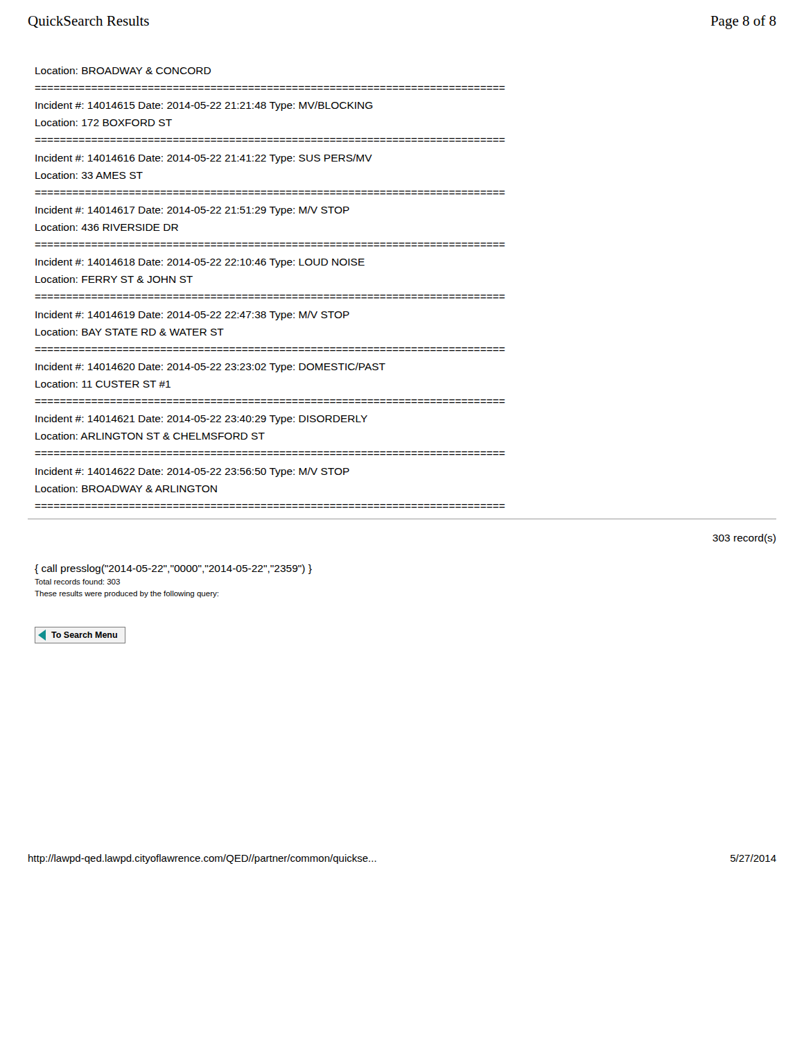QuickSearch Results Page 8 of 8
Location: BROADWAY & CONCORD =========================================================================== Incident #: 14014615 Date: 2014-05-22 21:21:48 Type: MV/BLOCKING Location: 172 BOXFORD ST =========================================================================== Incident #: 14014616 Date: 2014-05-22 21:41:22 Type: SUS PERS/MV Location: 33 AMES ST =========================================================================== Incident #: 14014617 Date: 2014-05-22 21:51:29 Type: M/V STOP Location: 436 RIVERSIDE DR =========================================================================== Incident #: 14014618 Date: 2014-05-22 22:10:46 Type: LOUD NOISE Location: FERRY ST & JOHN ST =========================================================================== Incident #: 14014619 Date: 2014-05-22 22:47:38 Type: M/V STOP Location: BAY STATE RD & WATER ST =========================================================================== Incident #: 14014620 Date: 2014-05-22 23:23:02 Type: DOMESTIC/PAST Location: 11 CUSTER ST #1 =========================================================================== Incident #: 14014621 Date: 2014-05-22 23:40:29 Type: DISORDERLY Location: ARLINGTON ST & CHELMSFORD ST =========================================================================== Incident #: 14014622 Date: 2014-05-22 23:56:50 Type: M/V STOP Location: BROADWAY & ARLINGTON ===========================================================================
303 record(s)
{ call presslog("2014-05-22","0000","2014-05-22","2359") }
Total records found: 303
These results were produced by the following query:
To Search Menu
http://lawpd-qed.lawpd.cityoflawrence.com/QED//partner/common/quickse... 5/27/2014